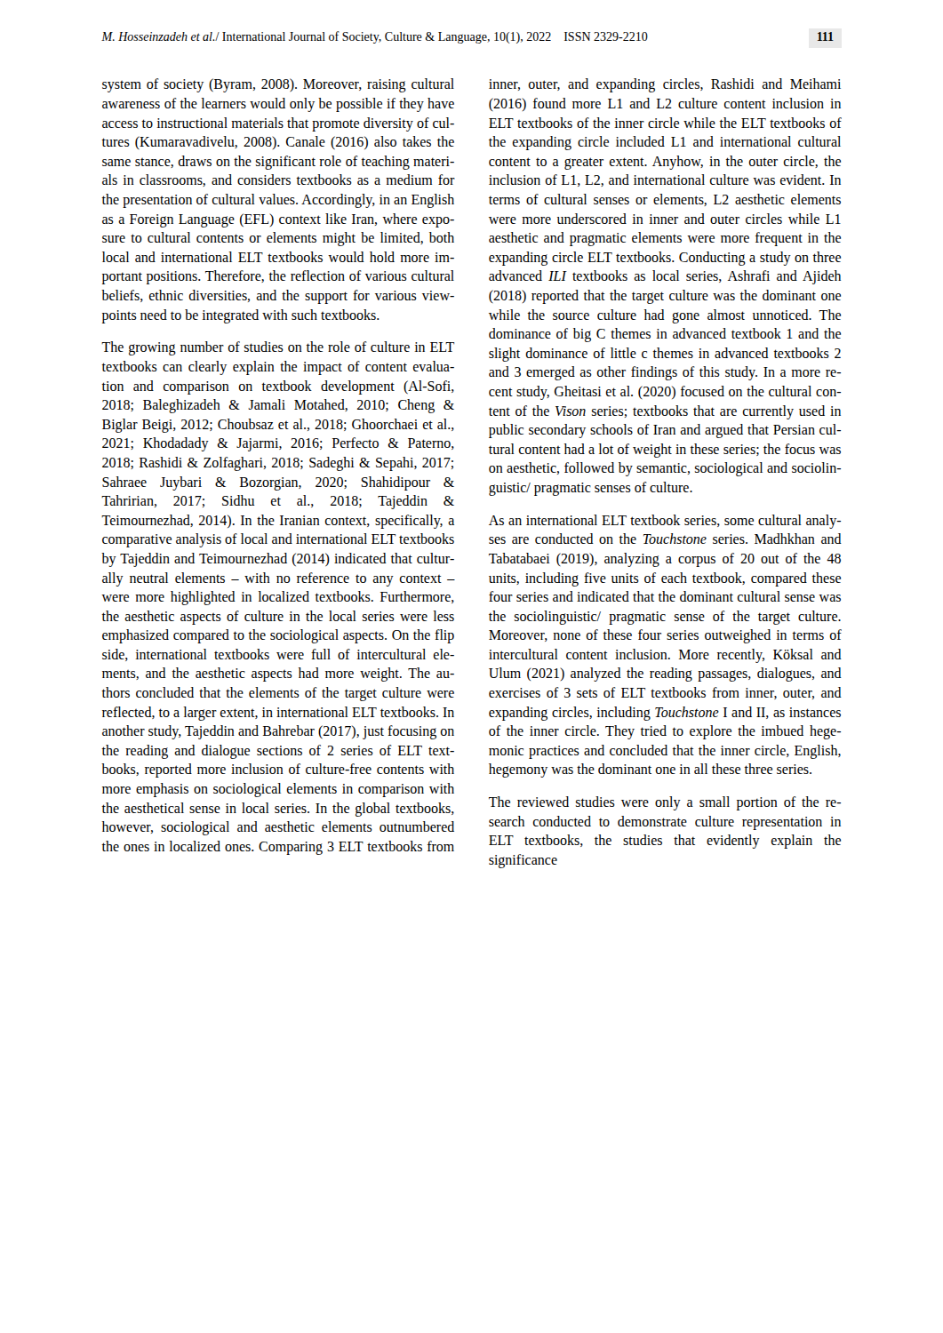M. Hosseinzadeh et al./ International Journal of Society, Culture & Language, 10(1), 2022 ISSN 2329-2210 111
system of society (Byram, 2008). Moreover, raising cultural awareness of the learners would only be possible if they have access to instructional materials that promote diversity of cultures (Kumaravadivelu, 2008). Canale (2016) also takes the same stance, draws on the significant role of teaching materials in classrooms, and considers textbooks as a medium for the presentation of cultural values. Accordingly, in an English as a Foreign Language (EFL) context like Iran, where exposure to cultural contents or elements might be limited, both local and international ELT textbooks would hold more important positions. Therefore, the reflection of various cultural beliefs, ethnic diversities, and the support for various viewpoints need to be integrated with such textbooks.
The growing number of studies on the role of culture in ELT textbooks can clearly explain the impact of content evaluation and comparison on textbook development (Al-Sofi, 2018; Baleghizadeh & Jamali Motahed, 2010; Cheng & Biglar Beigi, 2012; Choubsaz et al., 2018; Ghoorchaei et al., 2021; Khodadady & Jajarmi, 2016; Perfecto & Paterno, 2018; Rashidi & Zolfaghari, 2018; Sadeghi & Sepahi, 2017; Sahraee Juybari & Bozorgian, 2020; Shahidipour & Tahririan, 2017; Sidhu et al., 2018; Tajeddin & Teimournezhad, 2014). In the Iranian context, specifically, a comparative analysis of local and international ELT textbooks by Tajeddin and Teimournezhad (2014) indicated that culturally neutral elements – with no reference to any context – were more highlighted in localized textbooks. Furthermore, the aesthetic aspects of culture in the local series were less emphasized compared to the sociological aspects. On the flip side, international textbooks were full of intercultural elements, and the aesthetic aspects had more weight. The authors concluded that the elements of the target culture were reflected, to a larger extent, in international ELT textbooks. In another study, Tajeddin and Bahrebar (2017), just focusing on the reading and dialogue sections of 2 series of ELT textbooks, reported more inclusion of culture-free contents with more emphasis on sociological elements in comparison with the aesthetical sense in local series. In the global textbooks, however, sociological and aesthetic elements outnumbered the ones in localized ones. Comparing 3 ELT textbooks from inner, outer, and expanding circles, Rashidi and Meihami (2016) found more L1 and L2 culture content inclusion in ELT textbooks of the inner circle while the ELT textbooks of the expanding circle included L1 and international cultural content to a greater extent. Anyhow, in the outer circle, the inclusion of L1, L2, and international culture was evident. In terms of cultural senses or elements, L2 aesthetic elements were more underscored in inner and outer circles while L1 aesthetic and pragmatic elements were more frequent in the expanding circle ELT textbooks. Conducting a study on three advanced ILI textbooks as local series, Ashrafi and Ajideh (2018) reported that the target culture was the dominant one while the source culture had gone almost unnoticed. The dominance of big C themes in advanced textbook 1 and the slight dominance of little c themes in advanced textbooks 2 and 3 emerged as other findings of this study. In a more recent study, Gheitasi et al. (2020) focused on the cultural content of the Vison series; textbooks that are currently used in public secondary schools of Iran and argued that Persian cultural content had a lot of weight in these series; the focus was on aesthetic, followed by semantic, sociological and sociolinguistic/ pragmatic senses of culture.
As an international ELT textbook series, some cultural analyses are conducted on the Touchstone series. Madhkhan and Tabatabaei (2019), analyzing a corpus of 20 out of the 48 units, including five units of each textbook, compared these four series and indicated that the dominant cultural sense was the sociolinguistic/ pragmatic sense of the target culture. Moreover, none of these four series outweighed in terms of intercultural content inclusion. More recently, Köksal and Ulum (2021) analyzed the reading passages, dialogues, and exercises of 3 sets of ELT textbooks from inner, outer, and expanding circles, including Touchstone I and II, as instances of the inner circle. They tried to explore the imbued hegemonic practices and concluded that the inner circle, English, hegemony was the dominant one in all these three series.
The reviewed studies were only a small portion of the research conducted to demonstrate culture representation in ELT textbooks, the studies that evidently explain the significance